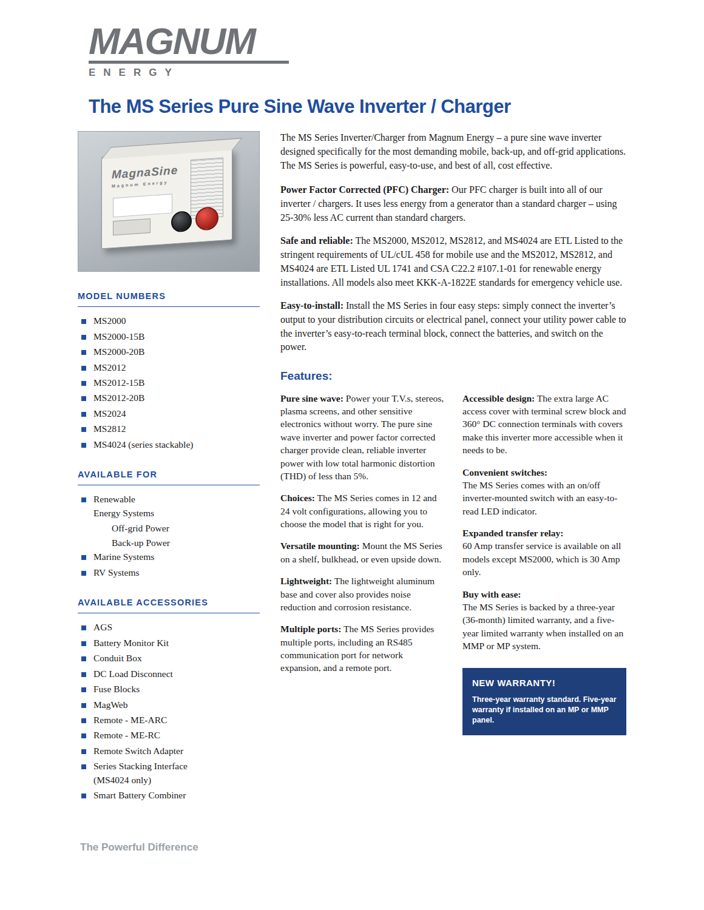Magnum
Energy
The MS Series Pure Sine Wave Inverter / Charger
MagnaSineMagnum Energy
Model Numbers
MS2000
MS2000-15B
MS2000-20B
MS2012
MS2012-15B
MS2012-20B
MS2024
MS2812
MS4024 (series stackable)
Available For
Renewable
Energy Systems
Off-grid Power
Back-up Power
Marine Systems
RV Systems
Available Accessories
AGS
Battery Monitor Kit
Conduit Box
DC Load Disconnect
Fuse Blocks
MagWeb
Remote - ME-ARC
Remote - ME-RC
Remote Switch Adapter
Series Stacking Interface
(MS4024 only)
Smart Battery Combiner
The MS Series Inverter/Charger from Magnum Energy – a pure sine wave inverter designed specifically for the most demanding mobile, back-up, and off-grid applications. The MS Series is powerful, easy-to-use, and best of all, cost effective.
Power Factor Corrected (PFC) Charger: Our PFC charger is built into all of our inverter / chargers. It uses less energy from a generator than a standard charger – using 25-30% less AC current than standard chargers.
Safe and reliable: The MS2000, MS2012, MS2812, and MS4024 are ETL Listed to the stringent requirements of UL/cUL 458 for mobile use and the MS2012, MS2812, and MS4024 are ETL Listed UL 1741 and CSA C22.2 #107.1-01 for renewable energy installations. All models also meet KKK-A-1822E standards for emergency vehicle use.
Easy-to-install: Install the MS Series in four easy steps: simply connect the inverter’s output to your distribution circuits or electrical panel, connect your utility power cable to the inverter’s easy-to-reach terminal block, connect the batteries, and switch on the power.
Features:
Pure sine wave: Power your T.V.s, stereos, plasma screens, and other sensitive electronics without worry. The pure sine wave inverter and power factor corrected charger provide clean, reliable inverter power with low total harmonic distortion (THD) of less than 5%.
Choices: The MS Series comes in 12 and 24 volt configurations, allowing you to choose the model that is right for you.
Versatile mounting: Mount the MS Series on a shelf, bulkhead, or even upside down.
Lightweight: The lightweight aluminum base and cover also provides noise reduction and corrosion resistance.
Multiple ports: The MS Series provides multiple ports, including an RS485 communication port for network expansion, and a remote port.
Accessible design: The extra large AC access cover with terminal screw block and 360° DC connection terminals with covers make this inverter more accessible when it needs to be.
Convenient switches:
The MS Series comes with an on/off inverter-mounted switch with an easy-to-read LED indicator.
Expanded transfer relay:
60 Amp transfer service is available on all models except MS2000, which is 30 Amp only.
Buy with ease:
The MS Series is backed by a three-year (36-month) limited warranty, and a five-year limited warranty when installed on an MMP or MP system.
NEW WARRANTY!
Three-year warranty standard. Five-year warranty if installed on an MP or MMP panel.
The Powerful Difference